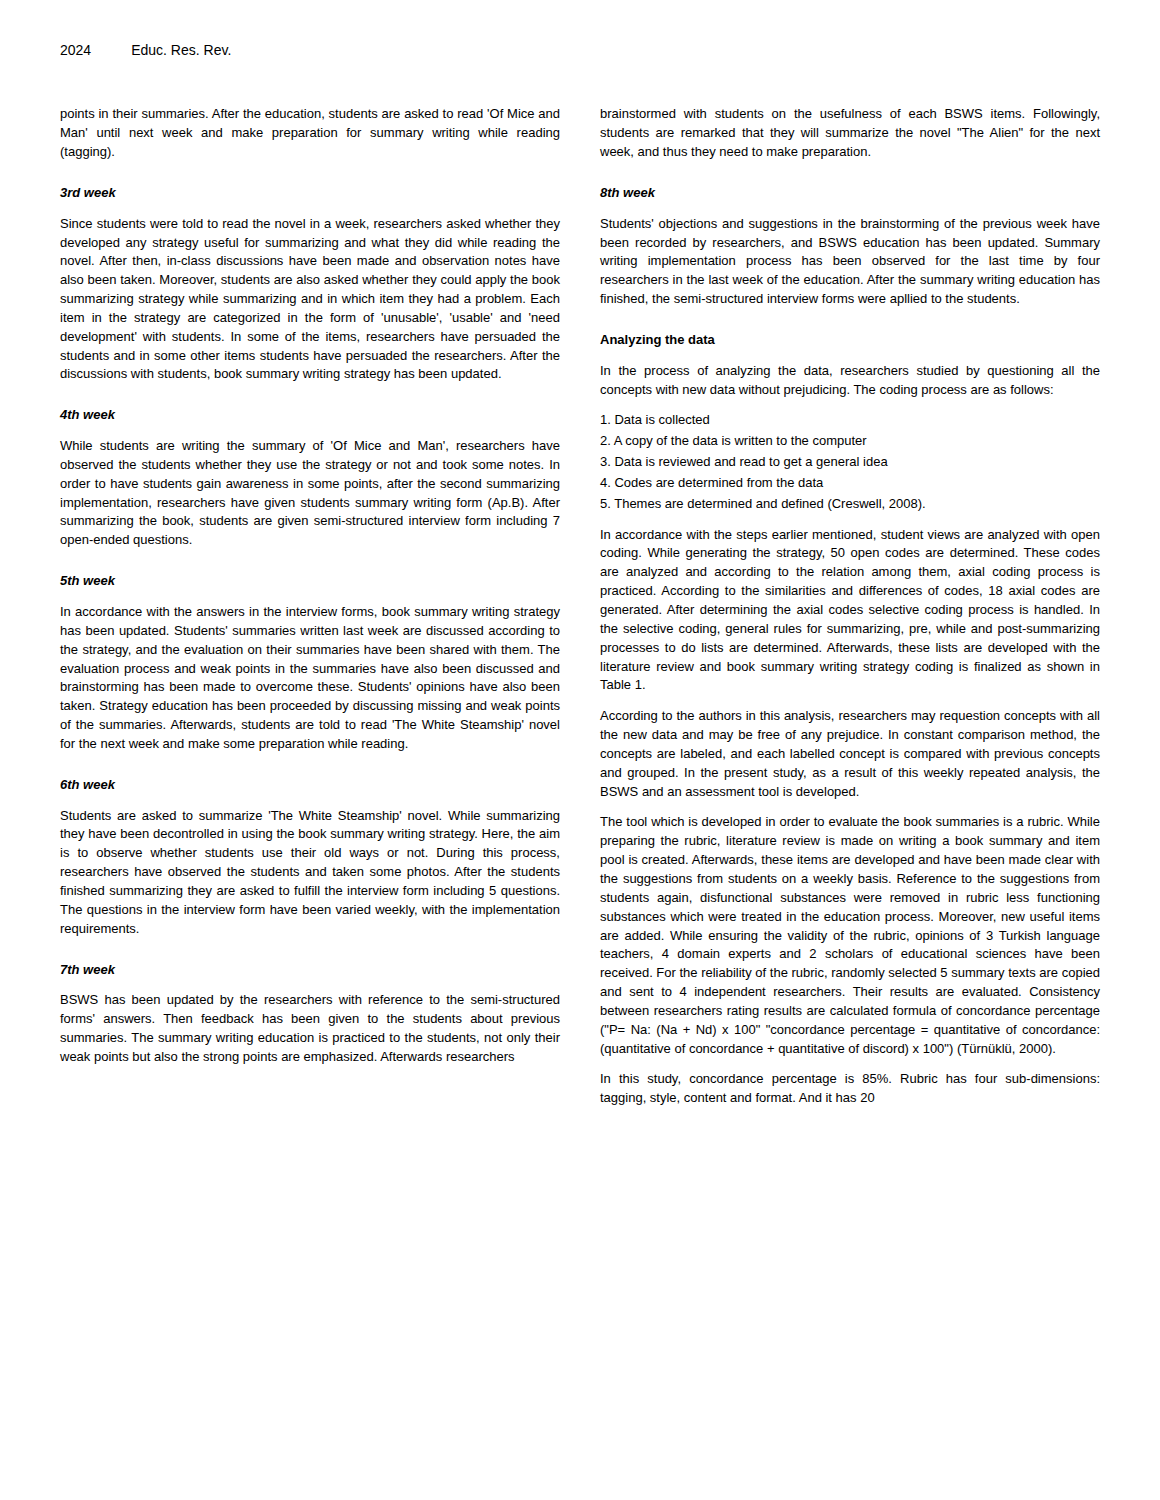2024 Educ. Res. Rev.
points in their summaries. After the education, students are asked to read 'Of Mice and Man' until next week and make preparation for summary writing while reading (tagging).
3rd week
Since students were told to read the novel in a week, researchers asked whether they developed any strategy useful for summarizing and what they did while reading the novel. After then, in-class discussions have been made and observation notes have also been taken. Moreover, students are also asked whether they could apply the book summarizing strategy while summarizing and in which item they had a problem. Each item in the strategy are categorized in the form of 'unusable', 'usable' and 'need development' with students. In some of the items, researchers have persuaded the students and in some other items students have persuaded the researchers. After the discussions with students, book summary writing strategy has been updated.
4th week
While students are writing the summary of 'Of Mice and Man', researchers have observed the students whether they use the strategy or not and took some notes. In order to have students gain awareness in some points, after the second summarizing implementation, researchers have given students summary writing form (Ap.B). After summarizing the book, students are given semi-structured interview form including 7 open-ended questions.
5th week
In accordance with the answers in the interview forms, book summary writing strategy has been updated. Students' summaries written last week are discussed according to the strategy, and the evaluation on their summaries have been shared with them. The evaluation process and weak points in the summaries have also been discussed and brainstorming has been made to overcome these. Students' opinions have also been taken. Strategy education has been proceeded by discussing missing and weak points of the summaries. Afterwards, students are told to read 'The White Steamship' novel for the next week and make some preparation while reading.
6th week
Students are asked to summarize 'The White Steamship' novel. While summarizing they have been decontrolled in using the book summary writing strategy. Here, the aim is to observe whether students use their old ways or not. During this process, researchers have observed the students and taken some photos. After the students finished summarizing they are asked to fulfill the interview form including 5 questions. The questions in the interview form have been varied weekly, with the implementation requirements.
7th week
BSWS has been updated by the researchers with reference to the semi-structured forms' answers. Then feedback has been given to the students about previous summaries. The summary writing education is practiced to the students, not only their weak points but also the strong points are emphasized. Afterwards researchers
brainstormed with students on the usefulness of each BSWS items. Followingly, students are remarked that they will summarize the novel "The Alien" for the next week, and thus they need to make preparation.
8th week
Students' objections and suggestions in the brainstorming of the previous week have been recorded by researchers, and BSWS education has been updated. Summary writing implementation process has been observed for the last time by four researchers in the last week of the education. After the summary writing education has finished, the semi-structured interview forms were apllied to the students.
Analyzing the data
In the process of analyzing the data, researchers studied by questioning all the concepts with new data without prejudicing. The coding process are as follows:
1. Data is collected
2. A copy of the data is written to the computer
3. Data is reviewed and read to get a general idea
4. Codes are determined from the data
5. Themes are determined and defined (Creswell, 2008).
In accordance with the steps earlier mentioned, student views are analyzed with open coding. While generating the strategy, 50 open codes are determined. These codes are analyzed and according to the relation among them, axial coding process is practiced. According to the similarities and differences of codes, 18 axial codes are generated. After determining the axial codes selective coding process is handled. In the selective coding, general rules for summarizing, pre, while and post-summarizing processes to do lists are determined. Afterwards, these lists are developed with the literature review and book summary writing strategy coding is finalized as shown in Table 1.
According to the authors in this analysis, researchers may requestion concepts with all the new data and may be free of any prejudice. In constant comparison method, the concepts are labeled, and each labelled concept is compared with previous concepts and grouped. In the present study, as a result of this weekly repeated analysis, the BSWS and an assessment tool is developed.
The tool which is developed in order to evaluate the book summaries is a rubric. While preparing the rubric, literature review is made on writing a book summary and item pool is created. Afterwards, these items are developed and have been made clear with the suggestions from students on a weekly basis. Reference to the suggestions from students again, disfunctional substances were removed in rubric less functioning substances which were treated in the education process. Moreover, new useful items are added. While ensuring the validity of the rubric, opinions of 3 Turkish language teachers, 4 domain experts and 2 scholars of educational sciences have been received. For the reliability of the rubric, randomly selected 5 summary texts are copied and sent to 4 independent researchers. Their results are evaluated. Consistency between researchers rating results are calculated formula of concordance percentage ("P= Na: (Na + Nd) x 100" "concordance percentage = quantitative of concordance: (quantitative of concordance + quantitative of discord) x 100") (Türnüklü, 2000).
In this study, concordance percentage is 85%. Rubric has four sub-dimensions: tagging, style, content and format. And it has 20